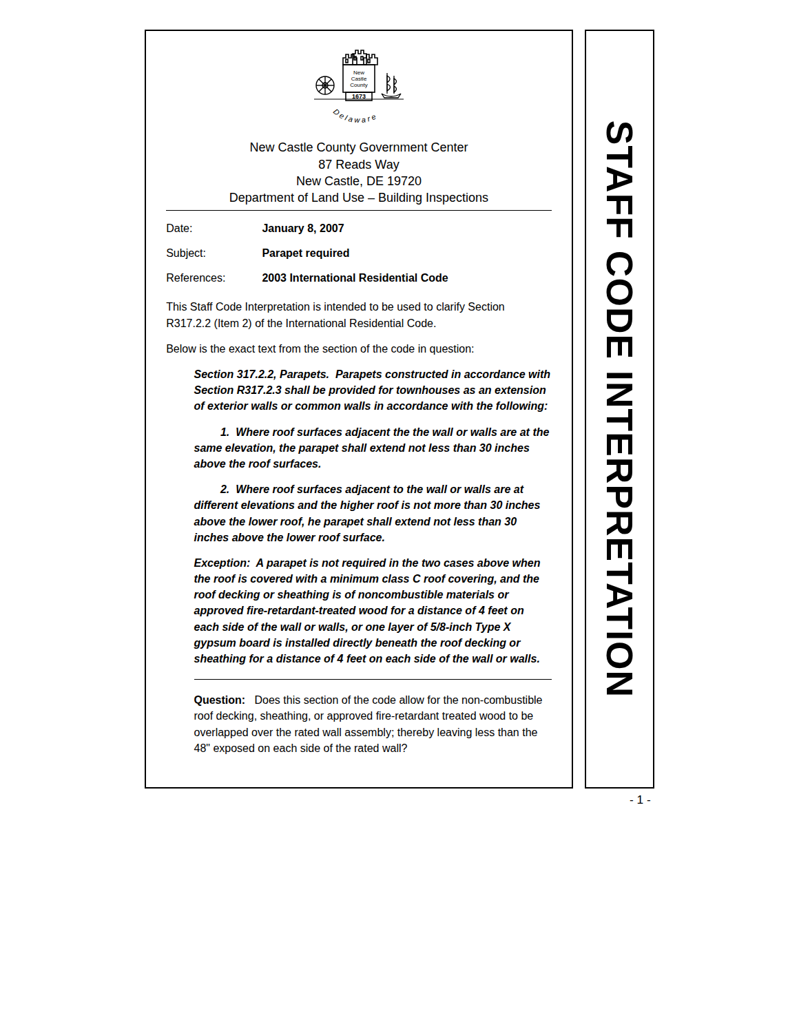New Castle County 1673 D e l a w a r e
New Castle County Government Center
87 Reads Way
New Castle, DE 19720
Department of Land Use – Building Inspections
Date:
January 8, 2007
Subject:
Parapet required
References:
2003 International Residential Code
This Staff Code Interpretation is intended to be used to clarify Section R317.2.2 (Item 2) of the International Residential Code.
Below is the exact text from the section of the code in question:
Section 317.2.2, Parapets. Parapets constructed in accordance with Section R317.2.3 shall be provided for townhouses as an extension of exterior walls or common walls in accordance with the following:
1. Where roof surfaces adjacent the the wall or walls are at the same elevation, the parapet shall extend not less than 30 inches above the roof surfaces.
2. Where roof surfaces adjacent to the wall or walls are at different elevations and the higher roof is not more than 30 inches above the lower roof, he parapet shall extend not less than 30 inches above the lower roof surface.
Exception: A parapet is not required in the two cases above when the roof is covered with a minimum class C roof covering, and the roof decking or sheathing is of noncombustible materials or approved fire-retardant-treated wood for a distance of 4 feet on each side of the wall or walls, or one layer of 5/8-inch Type X gypsum board is installed directly beneath the roof decking or sheathing for a distance of 4 feet on each side of the wall or walls.
Question: Does this section of the code allow for the non-combustible roof decking, sheathing, or approved fire-retardant treated wood to be overlapped over the rated wall assembly; thereby leaving less than the 48" exposed on each side of the rated wall?
STAFF CODE INTERPRETATION
- 1 -